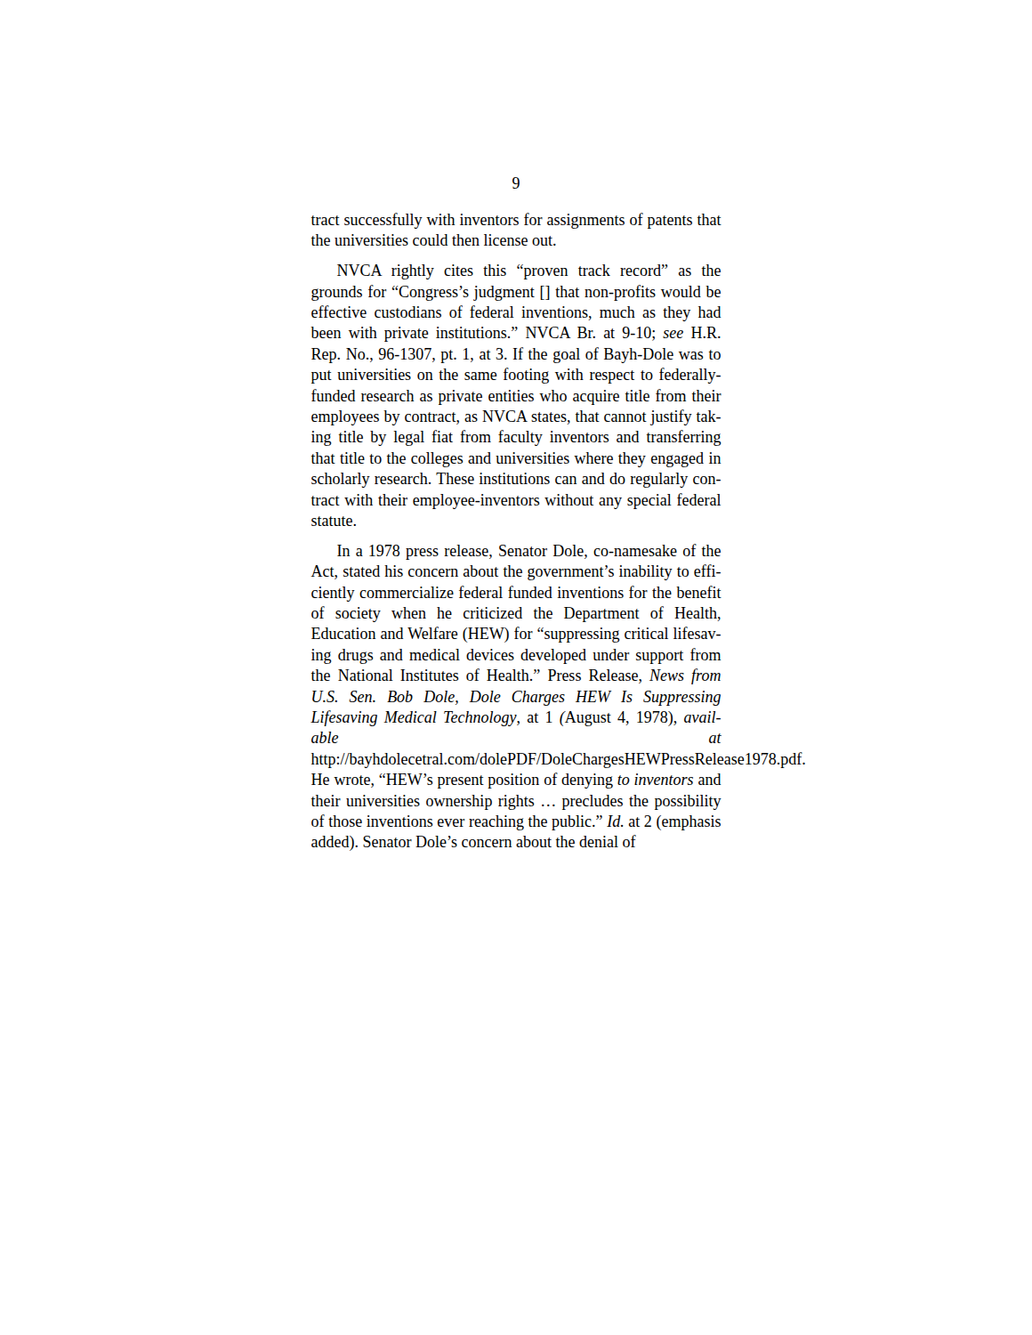9
tract successfully with inventors for assignments of patents that the universities could then license out.
NVCA rightly cites this “proven track record” as the grounds for “Congress’s judgment [] that non-profits would be effective custodians of federal inventions, much as they had been with private institutions.” NVCA Br. at 9-10; see H.R. Rep. No., 96-1307, pt. 1, at 3. If the goal of Bayh-Dole was to put universities on the same footing with respect to federally-funded research as private entities who acquire title from their employees by contract, as NVCA states, that cannot justify taking title by legal fiat from faculty inventors and transferring that title to the colleges and universities where they engaged in scholarly research. These institutions can and do regularly contract with their employee-inventors without any special federal statute.
In a 1978 press release, Senator Dole, co-namesake of the Act, stated his concern about the government’s inability to efficiently commercialize federal funded inventions for the benefit of society when he criticized the Department of Health, Education and Welfare (HEW) for “suppressing critical lifesaving drugs and medical devices developed under support from the National Institutes of Health.” Press Release, News from U.S. Sen. Bob Dole, Dole Charges HEW Is Suppressing Lifesaving Medical Technology, at 1 (August 4, 1978), available at http://bayhdolecetral.com/dolePDF/DoleChargesHEWPressRelease1978.pdf. He wrote, “HEW’s present position of denying to inventors and their universities ownership rights … precludes the possibility of those inventions ever reaching the public.” Id. at 2 (emphasis added). Senator Dole’s concern about the denial of